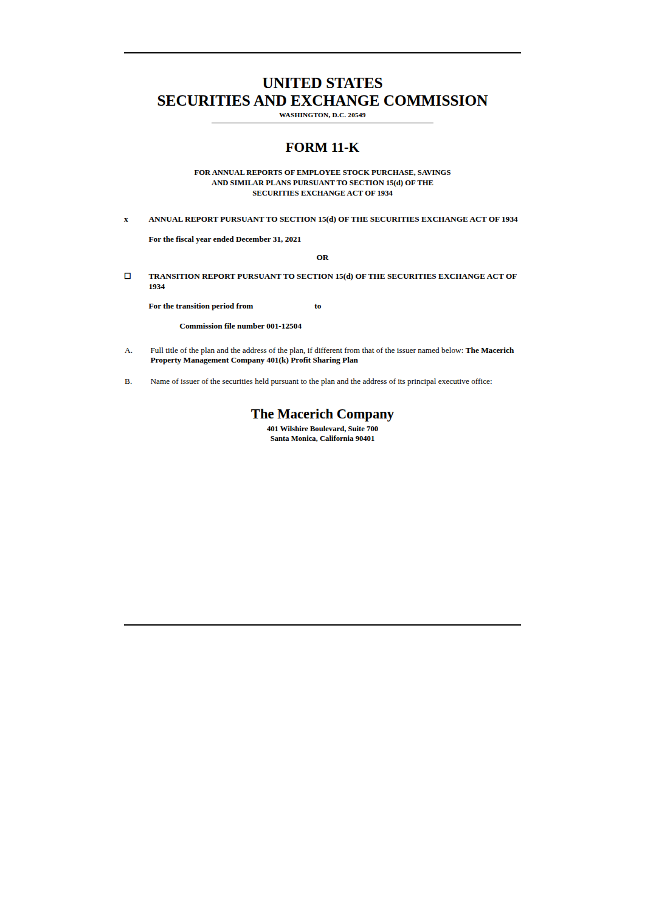UNITED STATES
SECURITIES AND EXCHANGE COMMISSION
WASHINGTON, D.C. 20549
FORM 11-K
FOR ANNUAL REPORTS OF EMPLOYEE STOCK PURCHASE, SAVINGS
AND SIMILAR PLANS PURSUANT TO SECTION 15(d) OF THE
SECURITIES EXCHANGE ACT OF 1934
| x | ANNUAL REPORT PURSUANT TO SECTION 15(d) OF THE SECURITIES EXCHANGE ACT OF 1934 |
For the fiscal year ended December 31, 2021
OR
| ☐ | TRANSITION REPORT PURSUANT TO SECTION 15(d) OF THE SECURITIES EXCHANGE ACT OF 1934 |
For the transition period from to
Commission file number 001-12504
| A. | Full title of the plan and the address of the plan, if different from that of the issuer named below: The Macerich Property Management Company 401(k) Profit Sharing Plan |
| B. | Name of issuer of the securities held pursuant to the plan and the address of its principal executive office: |
The Macerich Company
401 Wilshire Boulevard, Suite 700
Santa Monica, California 90401